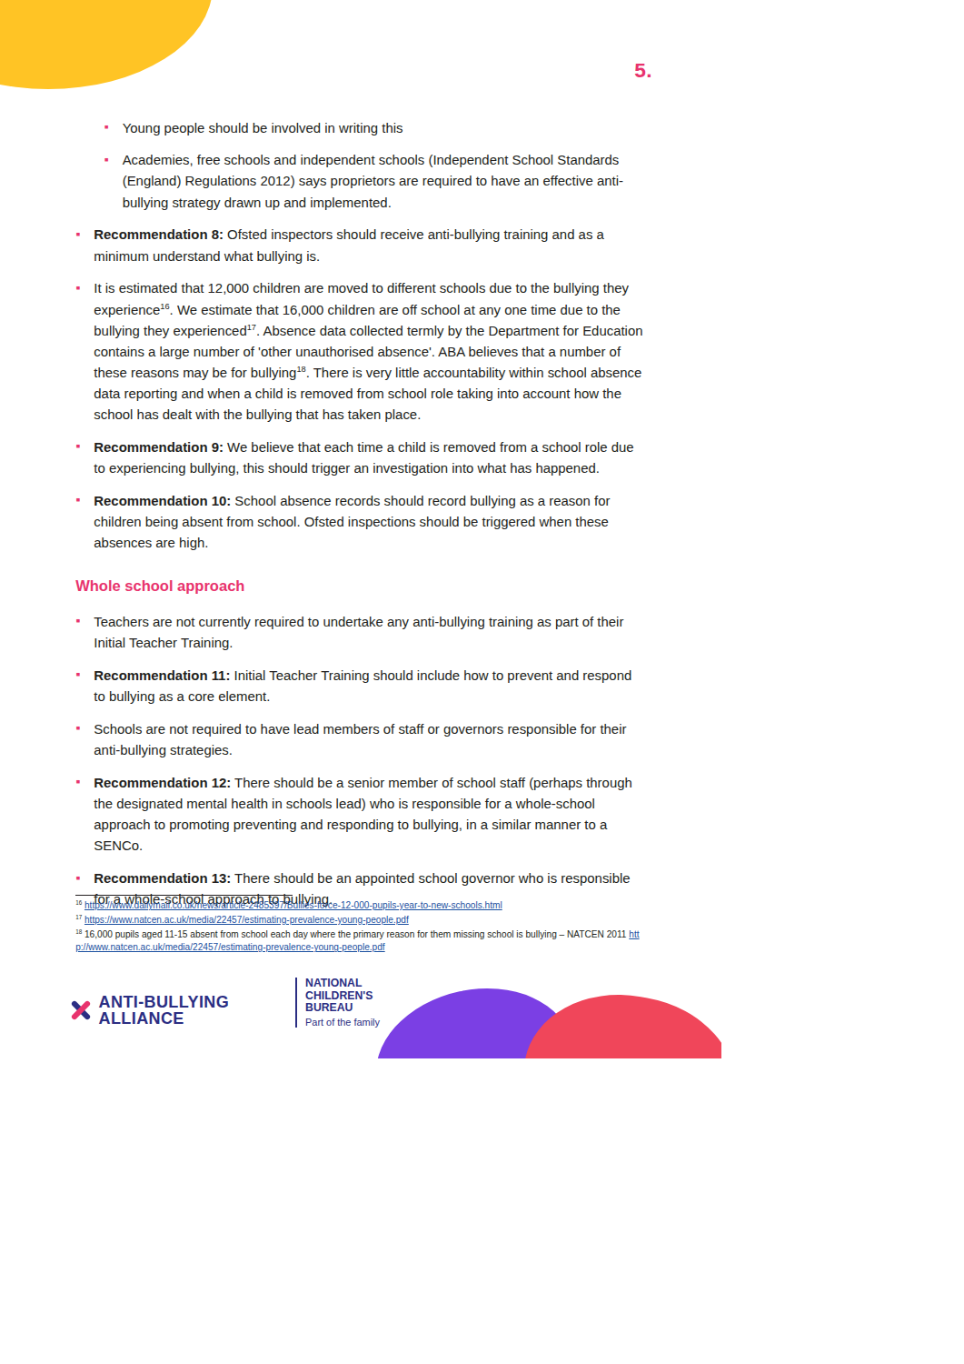5.
Young people should be involved in writing this
Academies, free schools and independent schools (Independent School Standards (England) Regulations 2012) says proprietors are required to have an effective anti-bullying strategy drawn up and implemented.
Recommendation 8: Ofsted inspectors should receive anti-bullying training and as a minimum understand what bullying is.
It is estimated that 12,000 children are moved to different schools due to the bullying they experience16. We estimate that 16,000 children are off school at any one time due to the bullying they experienced17. Absence data collected termly by the Department for Education contains a large number of 'other unauthorised absence'. ABA believes that a number of these reasons may be for bullying18. There is very little accountability within school absence data reporting and when a child is removed from school role taking into account how the school has dealt with the bullying that has taken place.
Recommendation 9: We believe that each time a child is removed from a school role due to experiencing bullying, this should trigger an investigation into what has happened.
Recommendation 10: School absence records should record bullying as a reason for children being absent from school. Ofsted inspections should be triggered when these absences are high.
Whole school approach
Teachers are not currently required to undertake any anti-bullying training as part of their Initial Teacher Training.
Recommendation 11: Initial Teacher Training should include how to prevent and respond to bullying as a core element.
Schools are not required to have lead members of staff or governors responsible for their anti-bullying strategies.
Recommendation 12: There should be a senior member of school staff (perhaps through the designated mental health in schools lead) who is responsible for a whole-school approach to promoting preventing and responding to bullying, in a similar manner to a SENCo.
Recommendation 13: There should be an appointed school governor who is responsible for a whole-school approach to bullying.
16 https://www.dailymail.co.uk/news/article-2485397/Bullies-force-12-000-pupils-year-to-new-schools.html
17 https://www.natcen.ac.uk/media/22457/estimating-prevalence-young-people.pdf
18 16,000 pupils aged 11-15 absent from school each day where the primary reason for them missing school is bullying – NATCEN 2011 http://www.natcen.ac.uk/media/22457/estimating-prevalence-young-people.pdf
ANTI-BULLYING ALLIANCE
NATIONAL
CHILDREN'S
BUREAU
Part of the family